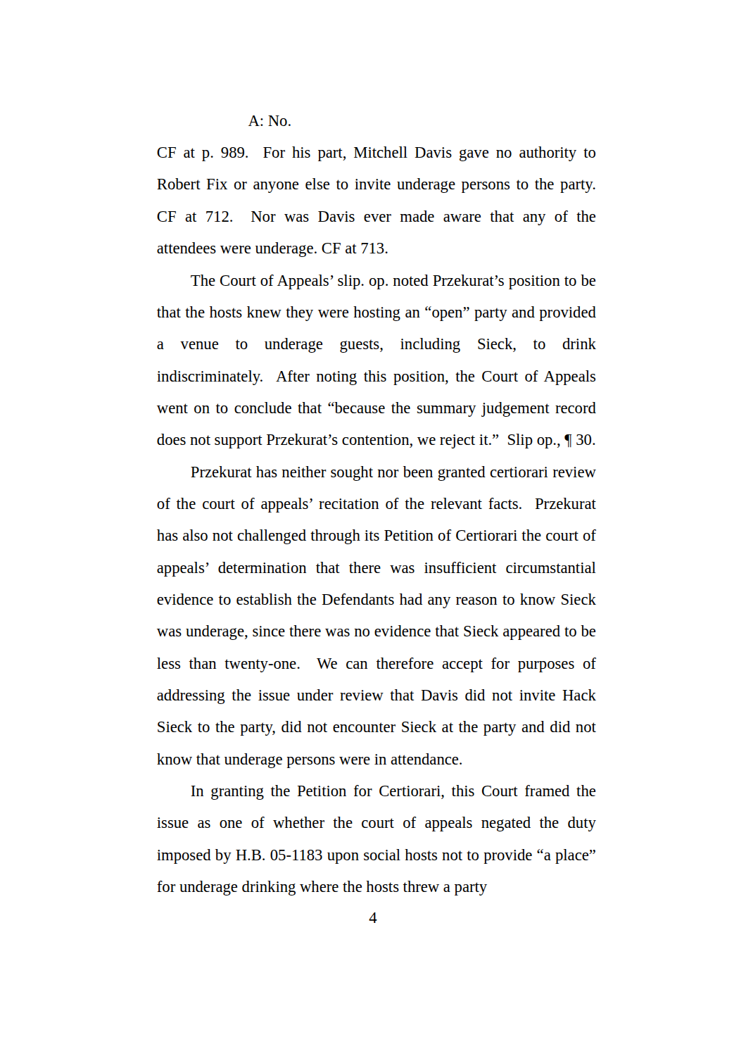A: No.
CF at p. 989. For his part, Mitchell Davis gave no authority to Robert Fix or anyone else to invite underage persons to the party. CF at 712. Nor was Davis ever made aware that any of the attendees were underage. CF at 713.
The Court of Appeals’ slip. op. noted Przekurat’s position to be that the hosts knew they were hosting an “open” party and provided a venue to underage guests, including Sieck, to drink indiscriminately. After noting this position, the Court of Appeals went on to conclude that “because the summary judgement record does not support Przekurat’s contention, we reject it.” Slip op., ¶ 30.
Przekurat has neither sought nor been granted certiorari review of the court of appeals’ recitation of the relevant facts. Przekurat has also not challenged through its Petition of Certiorari the court of appeals’ determination that there was insufficient circumstantial evidence to establish the Defendants had any reason to know Sieck was underage, since there was no evidence that Sieck appeared to be less than twenty-one. We can therefore accept for purposes of addressing the issue under review that Davis did not invite Hack Sieck to the party, did not encounter Sieck at the party and did not know that underage persons were in attendance.
In granting the Petition for Certiorari, this Court framed the issue as one of whether the court of appeals negated the duty imposed by H.B. 05-1183 upon social hosts not to provide “a place” for underage drinking where the hosts threw a party
4